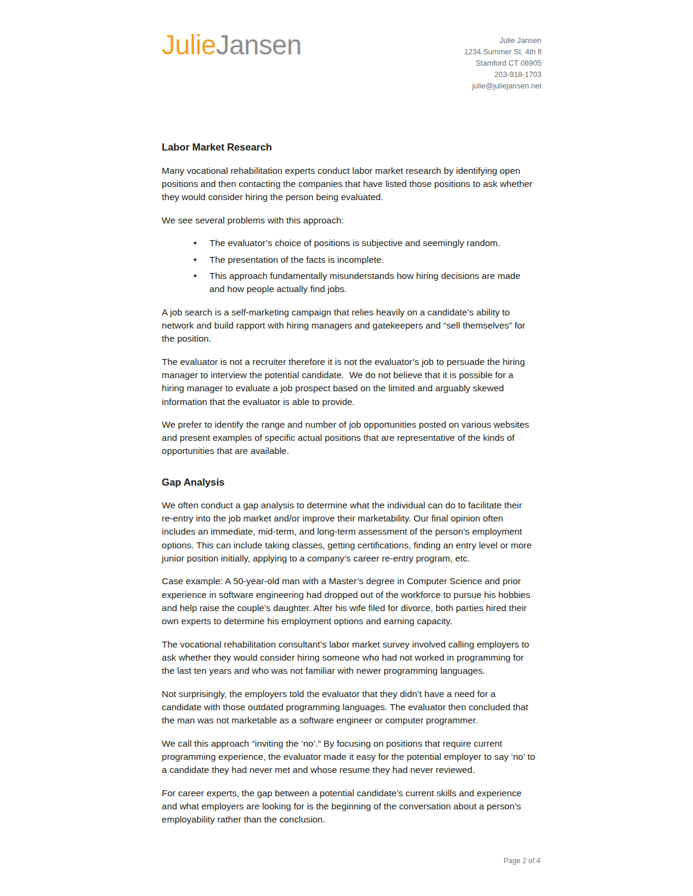Julie Jansen
Julie Jansen
1234 Summer St, 4th fl
Stamford CT 06905
203-918-1703
julie@juliejansen.net
Labor Market Research
Many vocational rehabilitation experts conduct labor market research by identifying open positions and then contacting the companies that have listed those positions to ask whether they would consider hiring the person being evaluated.
We see several problems with this approach:
The evaluator’s choice of positions is subjective and seemingly random.
The presentation of the facts is incomplete.
This approach fundamentally misunderstands how hiring decisions are made and how people actually find jobs.
A job search is a self-marketing campaign that relies heavily on a candidate’s ability to network and build rapport with hiring managers and gatekeepers and “sell themselves” for the position.
The evaluator is not a recruiter therefore it is not the evaluator’s job to persuade the hiring manager to interview the potential candidate. We do not believe that it is possible for a hiring manager to evaluate a job prospect based on the limited and arguably skewed information that the evaluator is able to provide.
We prefer to identify the range and number of job opportunities posted on various websites and present examples of specific actual positions that are representative of the kinds of opportunities that are available.
Gap Analysis
We often conduct a gap analysis to determine what the individual can do to facilitate their re-entry into the job market and/or improve their marketability. Our final opinion often includes an immediate, mid-term, and long-term assessment of the person’s employment options. This can include taking classes, getting certifications, finding an entry level or more junior position initially, applying to a company’s career re-entry program, etc.
Case example: A 50-year-old man with a Master’s degree in Computer Science and prior experience in software engineering had dropped out of the workforce to pursue his hobbies and help raise the couple’s daughter. After his wife filed for divorce, both parties hired their own experts to determine his employment options and earning capacity.
The vocational rehabilitation consultant’s labor market survey involved calling employers to ask whether they would consider hiring someone who had not worked in programming for the last ten years and who was not familiar with newer programming languages.
Not surprisingly, the employers told the evaluator that they didn’t have a need for a candidate with those outdated programming languages. The evaluator then concluded that the man was not marketable as a software engineer or computer programmer.
We call this approach “inviting the ‘no’.” By focusing on positions that require current programming experience, the evaluator made it easy for the potential employer to say ‘no’ to a candidate they had never met and whose resume they had never reviewed.
For career experts, the gap between a potential candidate’s current skills and experience and what employers are looking for is the beginning of the conversation about a person’s employability rather than the conclusion.
Page 2 of 4